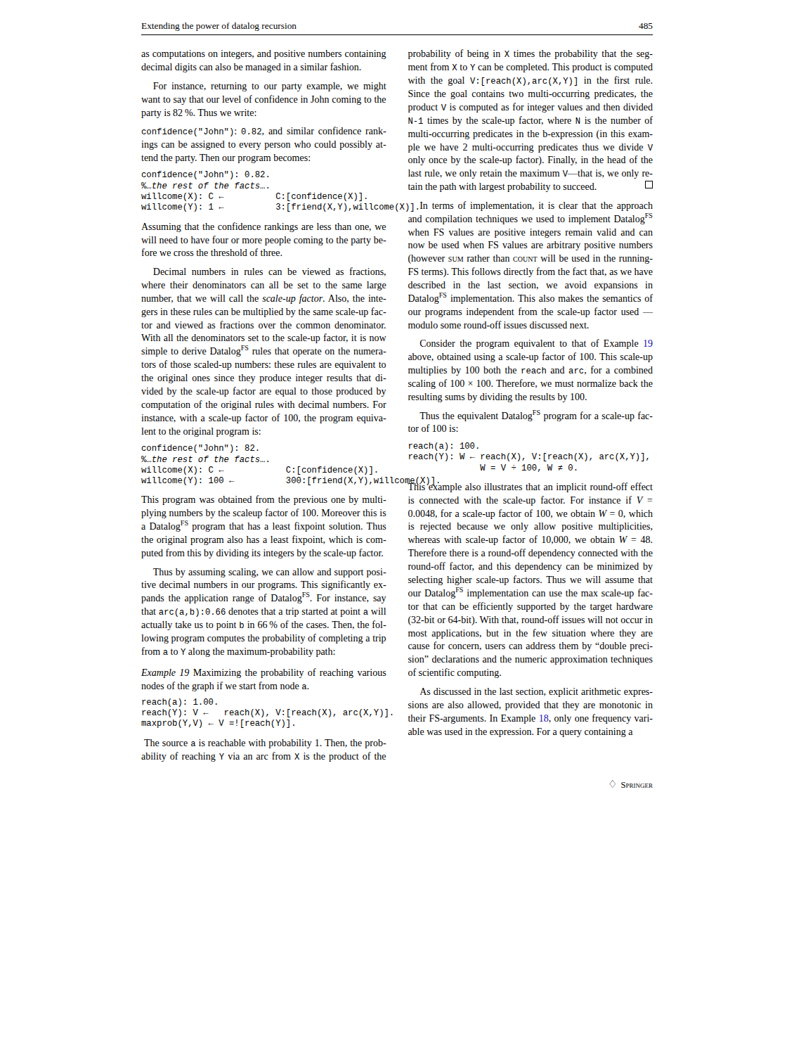Extending the power of datalog recursion 485
as computations on integers, and positive numbers containing decimal digits can also be managed in a similar fashion.
For instance, returning to our party example, we might want to say that our level of confidence in John coming to the party is 82 %. Thus we write:
confidence("John"): 0.82, and similar confidence rankings can be assigned to every person who could possibly attend the party. Then our program becomes:
confidence("John"): 0.82.
%…the rest of the facts….
willcome(X): C ←          C:[confidence(X)].
willcome(Y): 1 ←          3:[friend(X,Y),willcome(X)].
Assuming that the confidence rankings are less than one, we will need to have four or more people coming to the party before we cross the threshold of three.
Decimal numbers in rules can be viewed as fractions, where their denominators can all be set to the same large number, that we will call the scale-up factor. Also, the integers in these rules can be multiplied by the same scale-up factor and viewed as fractions over the common denominator. With all the denominators set to the scale-up factor, it is now simple to derive DatalogFS rules that operate on the numerators of those scaled-up numbers: these rules are equivalent to the original ones since they produce integer results that divided by the scale-up factor are equal to those produced by computation of the original rules with decimal numbers. For instance, with a scale-up factor of 100, the program equivalent to the original program is:
confidence("John"): 82.
%…the rest of the facts….
willcome(X): C ←            C:[confidence(X)].
willcome(Y): 100 ←          300:[friend(X,Y),willcome(X)].
This program was obtained from the previous one by multiplying numbers by the scaleup factor of 100. Moreover this is a DatalogFS program that has a least fixpoint solution. Thus the original program also has a least fixpoint, which is computed from this by dividing its integers by the scale-up factor.
Thus by assuming scaling, we can allow and support positive decimal numbers in our programs. This significantly expands the application range of DatalogFS. For instance, say that arc(a,b):0.66 denotes that a trip started at point a will actually take us to point b in 66 % of the cases. Then, the following program computes the probability of completing a trip from a to Y along the maximum-probability path:
Example 19 Maximizing the probability of reaching various nodes of the graph if we start from node a.
reach(a): 1.00.
reach(Y): V ←   reach(X), V:[reach(X), arc(X,Y)].
maxprob(Y,V) ← V =![reach(Y)].
The source a is reachable with probability 1. Then, the probability of reaching Y via an arc from X is the product of the probability of being in X times the probability that the segment from X to Y can be completed. This product is computed with the goal V:[reach(X),arc(X,Y)] in the first rule. Since the goal contains two multi-occurring predicates, the product V is computed as for integer values and then divided N-1 times by the scale-up factor, where N is the number of multi-occurring predicates in the b-expression (in this example we have 2 multi-occurring predicates thus we divide V only once by the scale-up factor). Finally, in the head of the last rule, we only retain the maximum V—that is, we only retain the path with largest probability to succeed.
In terms of implementation, it is clear that the approach and compilation techniques we used to implement DatalogFS when FS values are positive integers remain valid and can now be used when FS values are arbitrary positive numbers (however sum rather than count will be used in the running-FS terms). This follows directly from the fact that, as we have described in the last section, we avoid expansions in DatalogFS implementation. This also makes the semantics of our programs independent from the scale-up factor used —modulo some round-off issues discussed next.
Consider the program equivalent to that of Example 19 above, obtained using a scale-up factor of 100. This scale-up multiplies by 100 both the reach and arc, for a combined scaling of 100 × 100. Therefore, we must normalize back the resulting sums by dividing the results by 100.
Thus the equivalent DatalogFS program for a scale-up factor of 100 is:
reach(a): 100.
reach(Y): W ← reach(X), V:[reach(X), arc(X,Y)],
              W = V ÷ 100, W ≠ 0.
This example also illustrates that an implicit round-off effect is connected with the scale-up factor. For instance if V = 0.0048, for a scale-up factor of 100, we obtain W = 0, which is rejected because we only allow positive multiplicities, whereas with scale-up factor of 10,000, we obtain W = 48. Therefore there is a round-off dependency connected with the round-off factor, and this dependency can be minimized by selecting higher scale-up factors. Thus we will assume that our DatalogFS implementation can use the max scale-up factor that can be efficiently supported by the target hardware (32-bit or 64-bit). With that, round-off issues will not occur in most applications, but in the few situation where they are cause for concern, users can address them by “double precision” declarations and the numeric approximation techniques of scientific computing.
As discussed in the last section, explicit arithmetic expressions are also allowed, provided that they are monotonic in their FS-arguments. In Example 18, only one frequency variable was used in the expression. For a query containing a
♢Springer